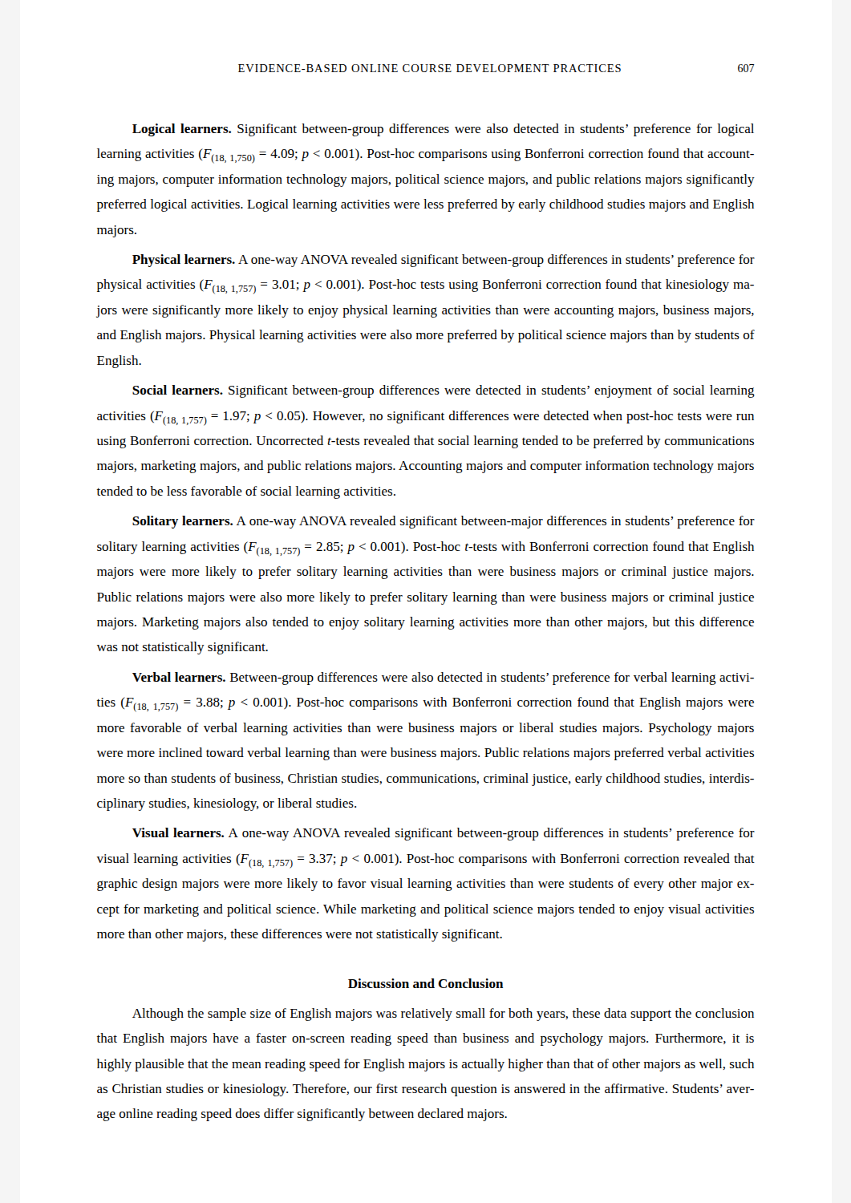EVIDENCE-BASED ONLINE COURSE DEVELOPMENT PRACTICES 607
Logical learners. Significant between-group differences were also detected in students’ preference for logical learning activities (F(18, 1,750) = 4.09; p < 0.001). Post-hoc comparisons using Bonferroni correction found that accounting majors, computer information technology majors, political science majors, and public relations majors significantly preferred logical activities. Logical learning activities were less preferred by early childhood studies majors and English majors.
Physical learners. A one-way ANOVA revealed significant between-group differences in students’ preference for physical activities (F(18, 1,757) = 3.01; p < 0.001). Post-hoc tests using Bonferroni correction found that kinesiology majors were significantly more likely to enjoy physical learning activities than were accounting majors, business majors, and English majors. Physical learning activities were also more preferred by political science majors than by students of English.
Social learners. Significant between-group differences were detected in students’ enjoyment of social learning activities (F(18, 1,757) = 1.97; p < 0.05). However, no significant differences were detected when post-hoc tests were run using Bonferroni correction. Uncorrected t-tests revealed that social learning tended to be preferred by communications majors, marketing majors, and public relations majors. Accounting majors and computer information technology majors tended to be less favorable of social learning activities.
Solitary learners. A one-way ANOVA revealed significant between-major differences in students’ preference for solitary learning activities (F(18, 1,757) = 2.85; p < 0.001). Post-hoc t-tests with Bonferroni correction found that English majors were more likely to prefer solitary learning activities than were business majors or criminal justice majors. Public relations majors were also more likely to prefer solitary learning than were business majors or criminal justice majors. Marketing majors also tended to enjoy solitary learning activities more than other majors, but this difference was not statistically significant.
Verbal learners. Between-group differences were also detected in students’ preference for verbal learning activities (F(18, 1,757) = 3.88; p < 0.001). Post-hoc comparisons with Bonferroni correction found that English majors were more favorable of verbal learning activities than were business majors or liberal studies majors. Psychology majors were more inclined toward verbal learning than were business majors. Public relations majors preferred verbal activities more so than students of business, Christian studies, communications, criminal justice, early childhood studies, interdisciplinary studies, kinesiology, or liberal studies.
Visual learners. A one-way ANOVA revealed significant between-group differences in students’ preference for visual learning activities (F(18, 1,757) = 3.37; p < 0.001). Post-hoc comparisons with Bonferroni correction revealed that graphic design majors were more likely to favor visual learning activities than were students of every other major except for marketing and political science. While marketing and political science majors tended to enjoy visual activities more than other majors, these differences were not statistically significant.
Discussion and Conclusion
Although the sample size of English majors was relatively small for both years, these data support the conclusion that English majors have a faster on-screen reading speed than business and psychology majors. Furthermore, it is highly plausible that the mean reading speed for English majors is actually higher than that of other majors as well, such as Christian studies or kinesiology. Therefore, our first research question is answered in the affirmative. Students’ average online reading speed does differ significantly between declared majors.